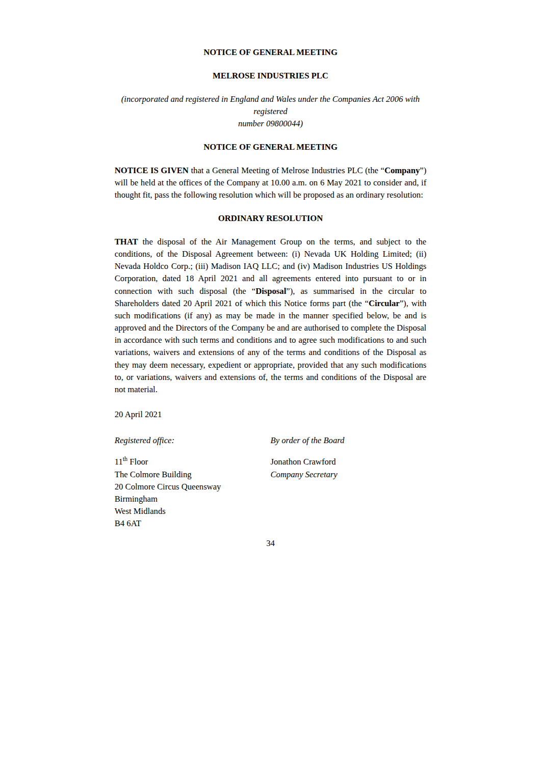NOTICE OF GENERAL MEETING
MELROSE INDUSTRIES PLC
(incorporated and registered in England and Wales under the Companies Act 2006 with registered
number 09800044)
NOTICE OF GENERAL MEETING
NOTICE IS GIVEN that a General Meeting of Melrose Industries PLC (the “Company”) will be held at the offices of the Company at 10.00 a.m. on 6 May 2021 to consider and, if thought fit, pass the following resolution which will be proposed as an ordinary resolution:
ORDINARY RESOLUTION
THAT the disposal of the Air Management Group on the terms, and subject to the conditions, of the Disposal Agreement between: (i) Nevada UK Holding Limited; (ii) Nevada Holdco Corp.; (iii) Madison IAQ LLC; and (iv) Madison Industries US Holdings Corporation, dated 18 April 2021 and all agreements entered into pursuant to or in connection with such disposal (the “Disposal”), as summarised in the circular to Shareholders dated 20 April 2021 of which this Notice forms part (the “Circular”), with such modifications (if any) as may be made in the manner specified below, be and is approved and the Directors of the Company be and are authorised to complete the Disposal in accordance with such terms and conditions and to agree such modifications to and such variations, waivers and extensions of any of the terms and conditions of the Disposal as they may deem necessary, expedient or appropriate, provided that any such modifications to, or variations, waivers and extensions of, the terms and conditions of the Disposal are not material.
20 April 2021
| Registered office: | By order of the Board |
| 11 th Floor The Colmore Building 20 Colmore Circus Queensway Birmingham West Midlands B4 6AT | Jonathon Crawford Company Secretary |
34